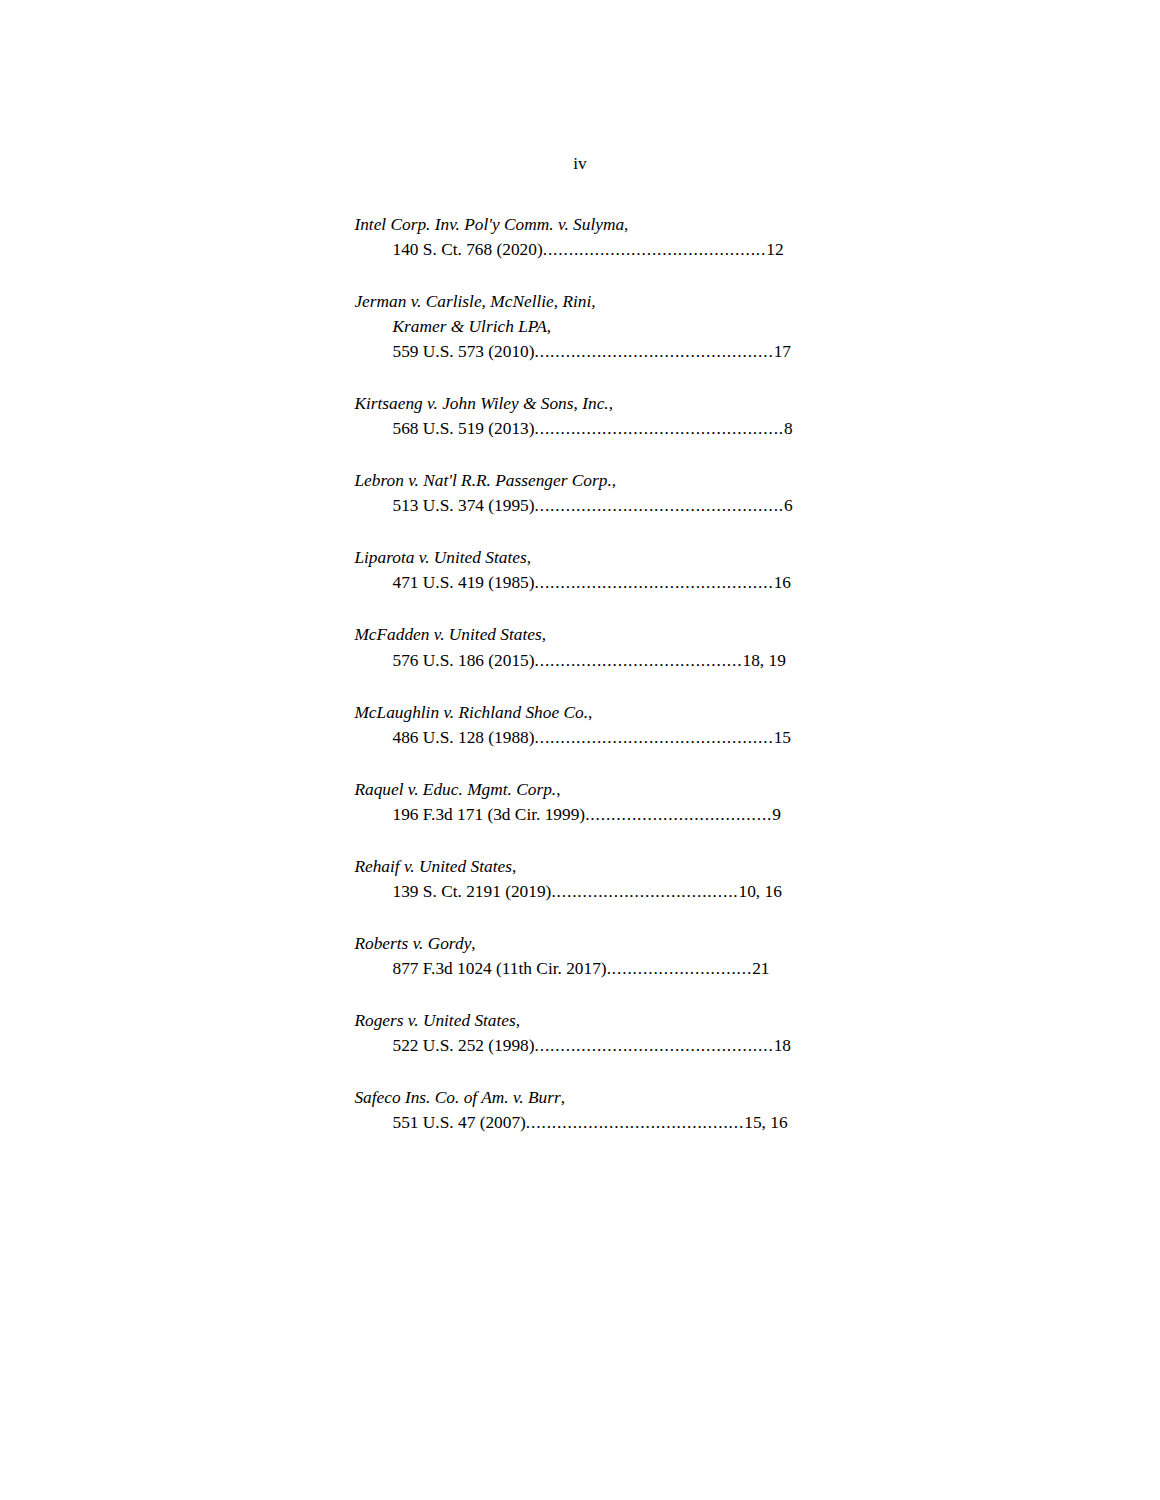iv
Intel Corp. Inv. Pol'y Comm. v. Sulyma, 140 S. Ct. 768 (2020)........................................... 12
Jerman v. Carlisle, McNellie, Rini, Kramer & Ulrich LPA, 559 U.S. 573 (2010).............................................. 17
Kirtsaeng v. John Wiley & Sons, Inc., 568 U.S. 519 (2013)................................................ 8
Lebron v. Nat'l R.R. Passenger Corp., 513 U.S. 374 (1995)................................................ 6
Liparota v. United States, 471 U.S. 419 (1985).............................................. 16
McFadden v. United States, 576 U.S. 186 (2015)........................................ 18, 19
McLaughlin v. Richland Shoe Co., 486 U.S. 128 (1988).............................................. 15
Raquel v. Educ. Mgmt. Corp., 196 F.3d 171 (3d Cir. 1999).................................... 9
Rehaif v. United States, 139 S. Ct. 2191 (2019).................................... 10, 16
Roberts v. Gordy, 877 F.3d 1024 (11th Cir. 2017)............................ 21
Rogers v. United States, 522 U.S. 252 (1998).............................................. 18
Safeco Ins. Co. of Am. v. Burr, 551 U.S. 47 (2007).......................................... 15, 16